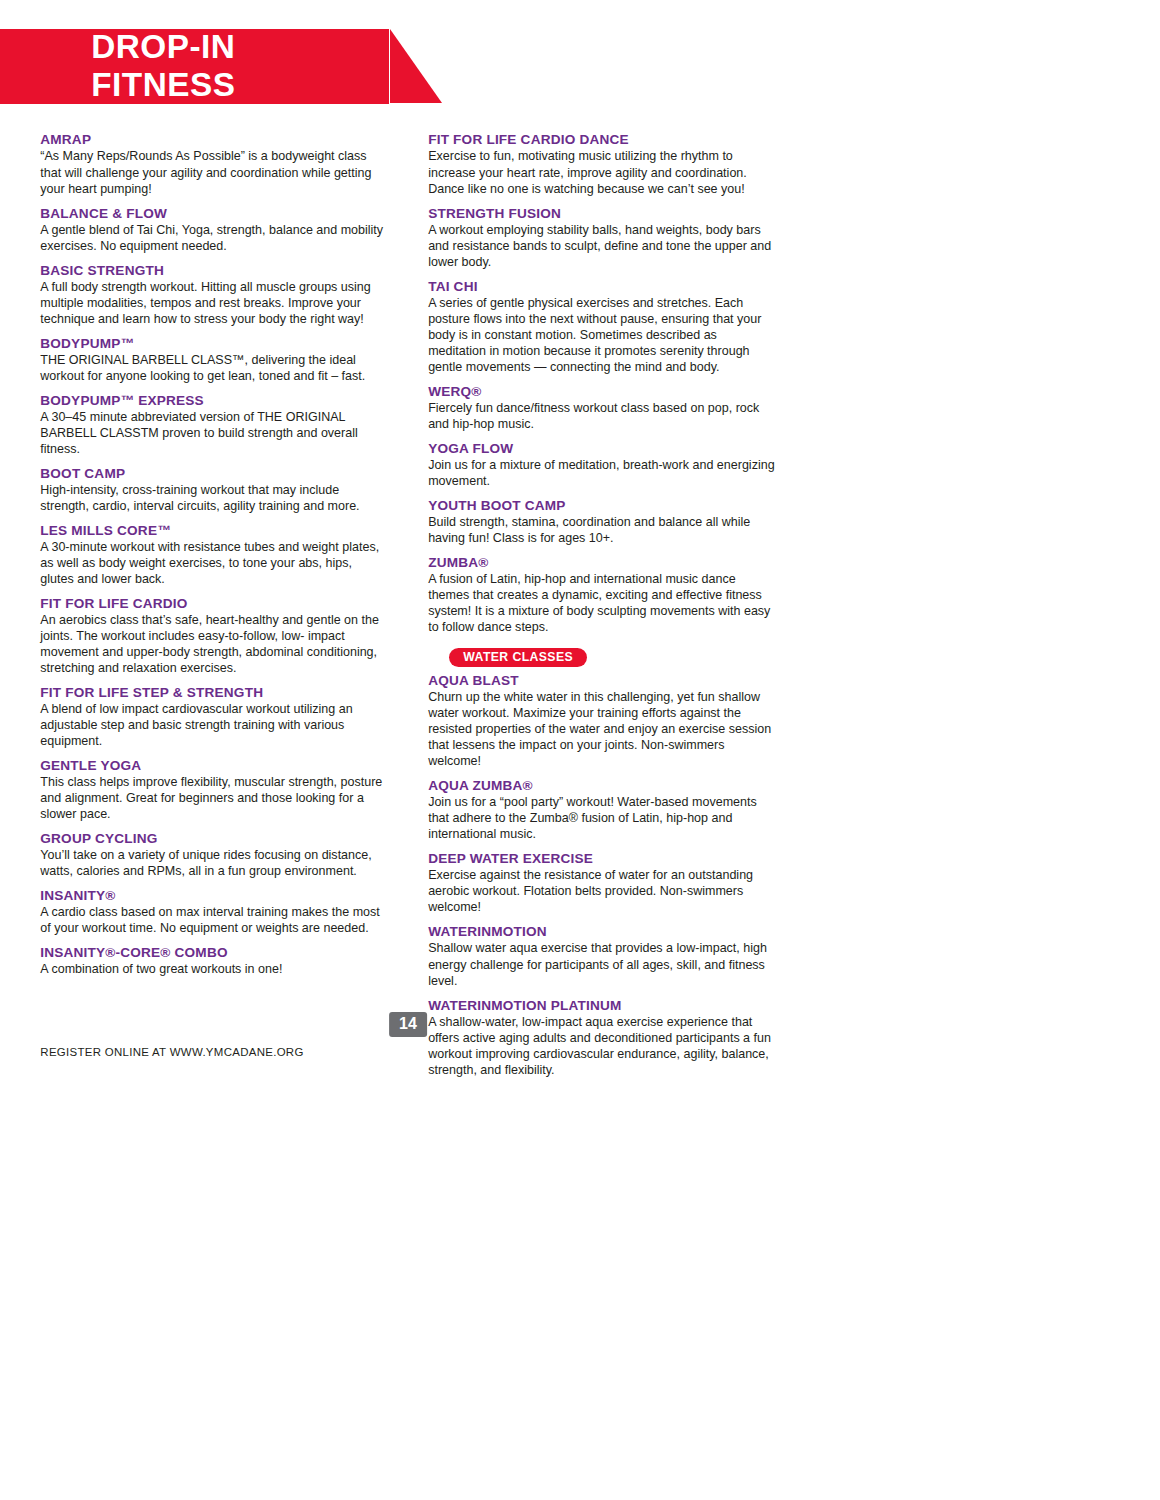DROP-IN FITNESS
AMRAP
“As Many Reps/Rounds As Possible” is a bodyweight class that will challenge your agility and coordination while getting your heart pumping!
Balance & Flow
A gentle blend of Tai Chi, Yoga, strength, balance and mobility exercises. No equipment needed.
Basic Strength
A full body strength workout. Hitting all muscle groups using multiple modalities, tempos and rest breaks. Improve your technique and learn how to stress your body the right way!
BodyPump™
THE ORIGINAL BARBELL CLASS™, delivering the ideal workout for anyone looking to get lean, toned and fit – fast.
BodyPump™ Express
A 30–45 minute abbreviated version of THE ORIGINAL BARBELL CLASSTM proven to build strength and overall fitness.
Boot Camp
High-intensity, cross-training workout that may include strength, cardio, interval circuits, agility training and more.
Les Mills Core™
A 30-minute workout with resistance tubes and weight plates, as well as body weight exercises, to tone your abs, hips, glutes and lower back.
Fit for Life Cardio
An aerobics class that’s safe, heart-healthy and gentle on the joints. The workout includes easy-to-follow, low- impact movement and upper-body strength, abdominal conditioning, stretching and relaxation exercises.
Fit for Life Step & Strength
A blend of low impact cardiovascular workout utilizing an adjustable step and basic strength training with various equipment.
Gentle Yoga
This class helps improve flexibility, muscular strength, posture and alignment. Great for beginners and those looking for a slower pace.
Group Cycling
You’ll take on a variety of unique rides focusing on distance, watts, calories and RPMs, all in a fun group environment.
Insanity®
A cardio class based on max interval training makes the most of your workout time. No equipment or weights are needed.
Insanity®-Core® Combo
A combination of two great workouts in one!
Fit for Life Cardio Dance
Exercise to fun, motivating music utilizing the rhythm to increase your heart rate, improve agility and coordination. Dance like no one is watching because we can’t see you!
Strength Fusion
A workout employing stability balls, hand weights, body bars and resistance bands to sculpt, define and tone the upper and lower body.
Tai Chi
A series of gentle physical exercises and stretches. Each posture flows into the next without pause, ensuring that your body is in constant motion. Sometimes described as meditation in motion because it promotes serenity through gentle movements — connecting the mind and body.
WERQ®
Fiercely fun dance/fitness workout class based on pop, rock and hip-hop music.
Yoga Flow
Join us for a mixture of meditation, breath-work and energizing movement.
Youth Boot Camp
Build strength, stamina, coordination and balance all while having fun! Class is for ages 10+.
Zumba®
A fusion of Latin, hip-hop and international music dance themes that creates a dynamic, exciting and effective fitness system! It is a mixture of body sculpting movements with easy to follow dance steps.
WATER CLASSES
Aqua Blast
Churn up the white water in this challenging, yet fun shallow water workout. Maximize your training efforts against the resisted properties of the water and enjoy an exercise session that lessens the impact on your joints. Non-swimmers welcome!
Aqua Zumba®
Join us for a “pool party” workout! Water-based movements that adhere to the Zumba® fusion of Latin, hip-hop and international music.
Deep Water Exercise
Exercise against the resistance of water for an outstanding aerobic workout. Flotation belts provided. Non-swimmers welcome!
WaterInMotion
Shallow water aqua exercise that provides a low-impact, high energy challenge for participants of all ages, skill, and fitness level.
WaterInMotion Platinum
A shallow-water, low-impact aqua exercise experience that offers active aging adults and deconditioned participants a fun workout improving cardiovascular endurance, agility, balance, strength, and flexibility.
Register online at www.ymcadane.org 14